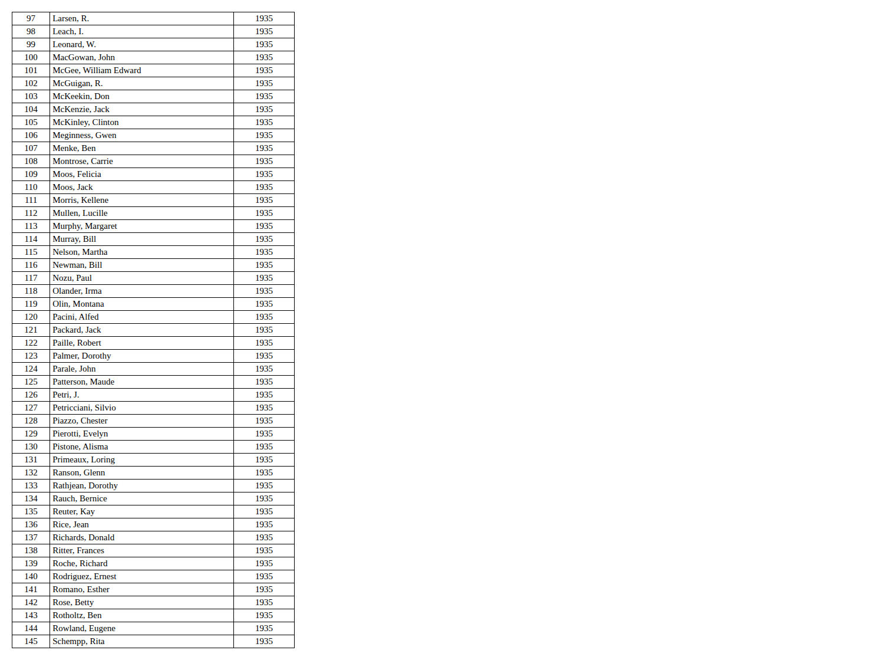| 97 | Larsen, R. | 1935 |
| 98 | Leach, I. | 1935 |
| 99 | Leonard, W. | 1935 |
| 100 | MacGowan, John | 1935 |
| 101 | McGee, William Edward | 1935 |
| 102 | McGuigan, R. | 1935 |
| 103 | McKeekin, Don | 1935 |
| 104 | McKenzie, Jack | 1935 |
| 105 | McKinley, Clinton | 1935 |
| 106 | Meginness, Gwen | 1935 |
| 107 | Menke, Ben | 1935 |
| 108 | Montrose, Carrie | 1935 |
| 109 | Moos, Felicia | 1935 |
| 110 | Moos, Jack | 1935 |
| 111 | Morris, Kellene | 1935 |
| 112 | Mullen, Lucille | 1935 |
| 113 | Murphy, Margaret | 1935 |
| 114 | Murray, Bill | 1935 |
| 115 | Nelson, Martha | 1935 |
| 116 | Newman, Bill | 1935 |
| 117 | Nozu, Paul | 1935 |
| 118 | Olander, Irma | 1935 |
| 119 | Olin, Montana | 1935 |
| 120 | Pacini, Alfed | 1935 |
| 121 | Packard, Jack | 1935 |
| 122 | Paille, Robert | 1935 |
| 123 | Palmer, Dorothy | 1935 |
| 124 | Parale, John | 1935 |
| 125 | Patterson, Maude | 1935 |
| 126 | Petri, J. | 1935 |
| 127 | Petricciani, Silvio | 1935 |
| 128 | Piazzo, Chester | 1935 |
| 129 | Pierotti, Evelyn | 1935 |
| 130 | Pistone, Alisma | 1935 |
| 131 | Primeaux, Loring | 1935 |
| 132 | Ranson, Glenn | 1935 |
| 133 | Rathjean, Dorothy | 1935 |
| 134 | Rauch, Bernice | 1935 |
| 135 | Reuter, Kay | 1935 |
| 136 | Rice, Jean | 1935 |
| 137 | Richards, Donald | 1935 |
| 138 | Ritter, Frances | 1935 |
| 139 | Roche, Richard | 1935 |
| 140 | Rodriguez, Ernest | 1935 |
| 141 | Romano, Esther | 1935 |
| 142 | Rose, Betty | 1935 |
| 143 | Rotholtz, Ben | 1935 |
| 144 | Rowland, Eugene | 1935 |
| 145 | Schempp, Rita | 1935 |